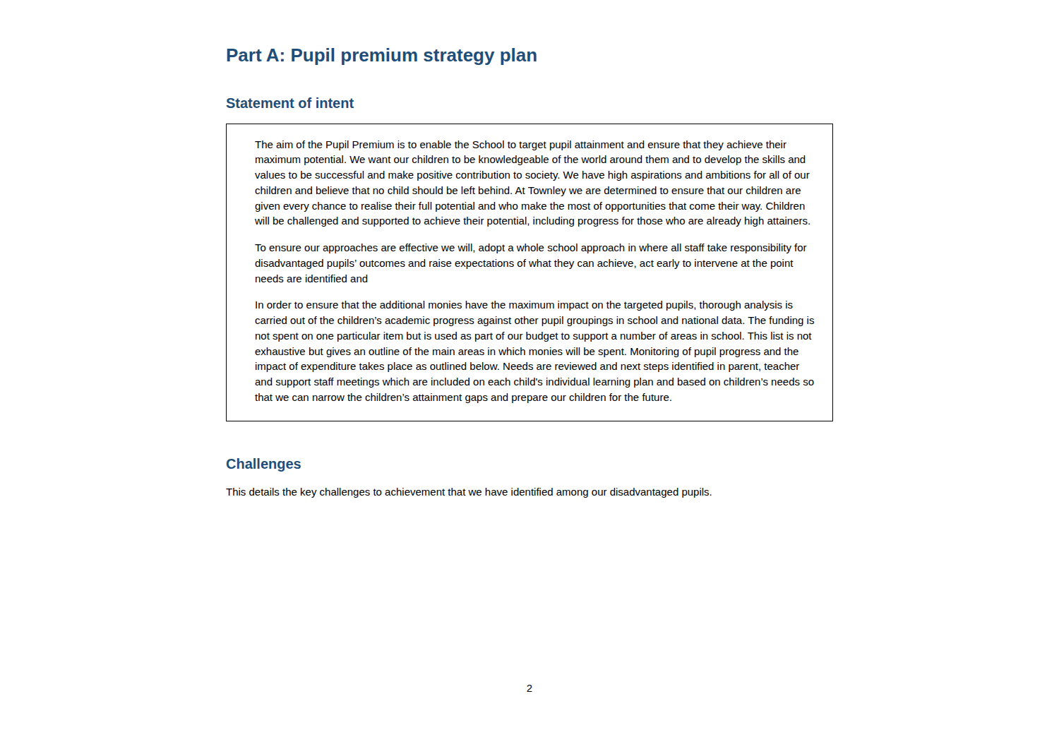Part A: Pupil premium strategy plan
Statement of intent
The aim of the Pupil Premium is to enable the School to target pupil attainment and ensure that they achieve their maximum potential. We want our children to be knowledgeable of the world around them and to develop the skills and values to be successful and make positive contribution to society. We have high aspirations and ambitions for all of our children and believe that no child should be left behind. At Townley we are determined to ensure that our children are given every chance to realise their full potential and who make the most of opportunities that come their way. Children will be challenged and supported to achieve their potential, including progress for those who are already high attainers.
To ensure our approaches are effective we will, adopt a whole school approach in where all staff take responsibility for disadvantaged pupils’ outcomes and raise expectations of what they can achieve, act early to intervene at the point needs are identified and
In order to ensure that the additional monies have the maximum impact on the targeted pupils, thorough analysis is carried out of the children’s academic progress against other pupil groupings in school and national data. The funding is not spent on one particular item but is used as part of our budget to support a number of areas in school. This list is not exhaustive but gives an outline of the main areas in which monies will be spent. Monitoring of pupil progress and the impact of expenditure takes place as outlined below. Needs are reviewed and next steps identified in parent, teacher and support staff meetings which are included on each child's individual learning plan and based on children’s needs so that we can narrow the children’s attainment gaps and prepare our children for the future.
Challenges
This details the key challenges to achievement that we have identified among our disadvantaged pupils.
2